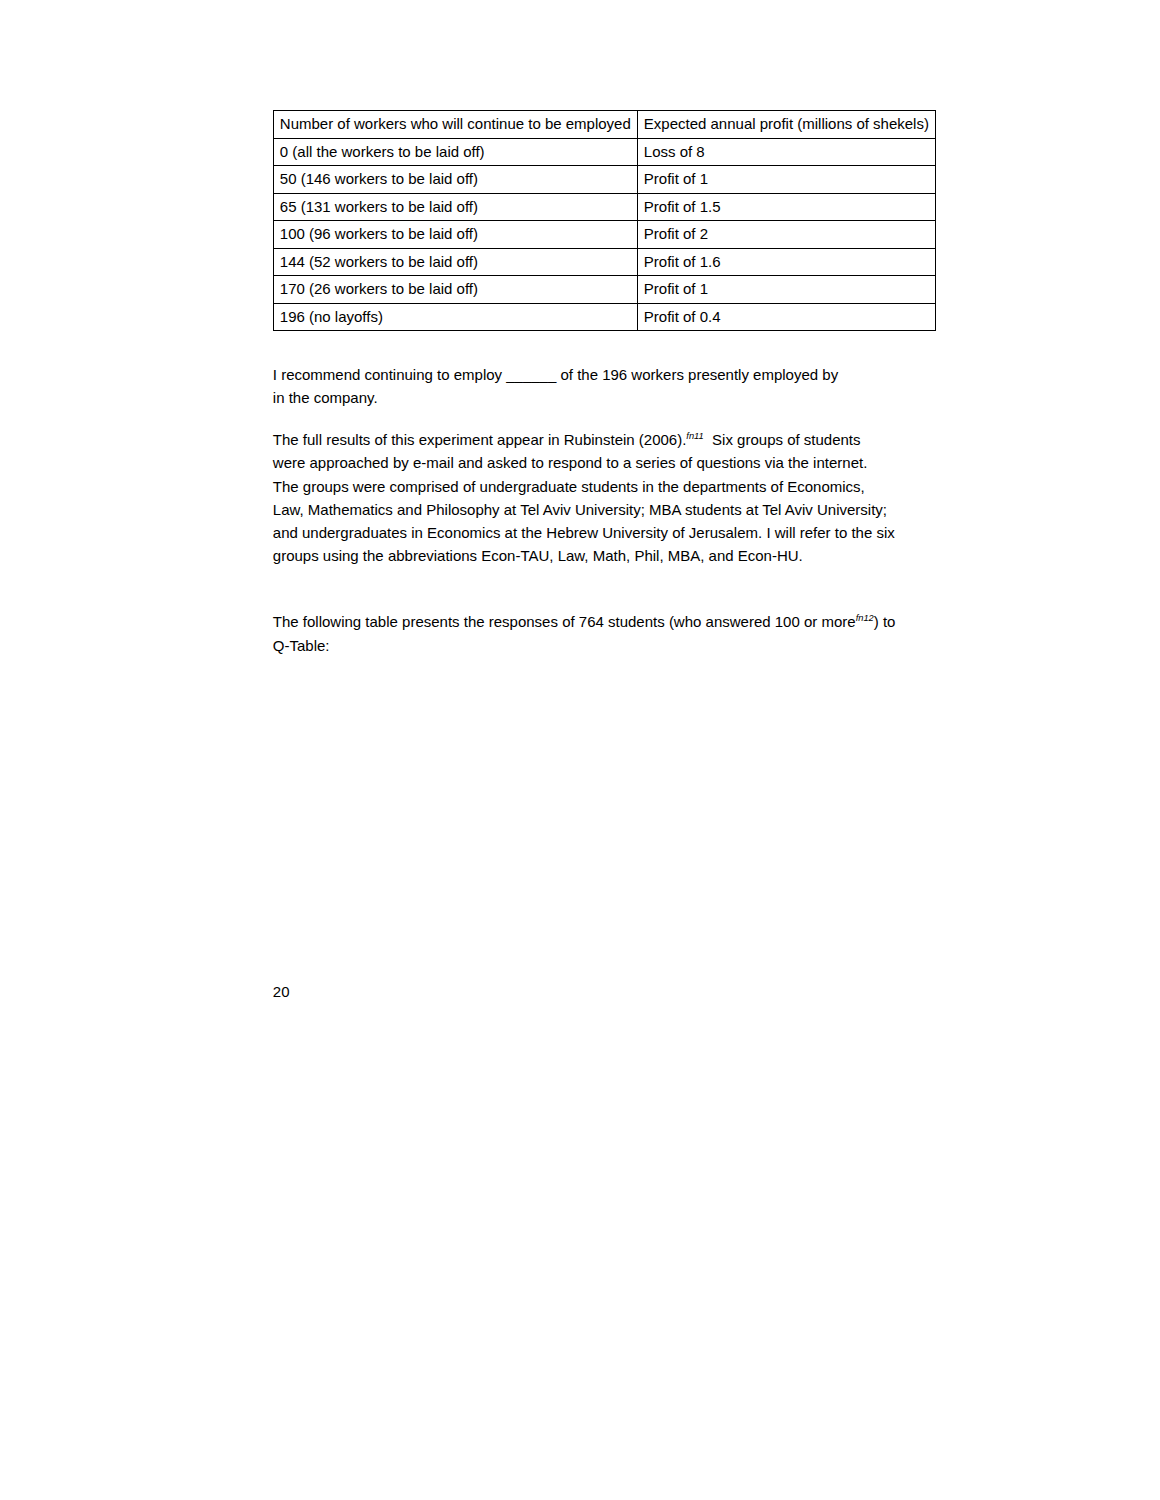| Number of workers who will continue to be employed | Expected annual profit (millions of shekels) |
| 0 (all the workers to be laid off) | Loss of 8 |
| 50 (146 workers to be laid off) | Profit of 1 |
| 65 (131 workers to be laid off) | Profit of 1.5 |
| 100 (96 workers to be laid off) | Profit of 2 |
| 144 (52 workers to be laid off) | Profit of 1.6 |
| 170 (26 workers to be laid off) | Profit of 1 |
| 196 (no layoffs) | Profit of 0.4 |
I recommend continuing to employ ______ of the 196 workers presently employed by
in the company.
The full results of this experiment appear in Rubinstein (2006).fn11 Six groups of students were approached by e-mail and asked to respond to a series of questions via the internet. The groups were comprised of undergraduate students in the departments of Economics, Law, Mathematics and Philosophy at Tel Aviv University; MBA students at Tel Aviv University; and undergraduates in Economics at the Hebrew University of Jerusalem. I will refer to the six groups using the abbreviations Econ-TAU, Law, Math, Phil, MBA, and Econ-HU.
The following table presents the responses of 764 students (who answered 100 or morefn12) to Q-Table:
20